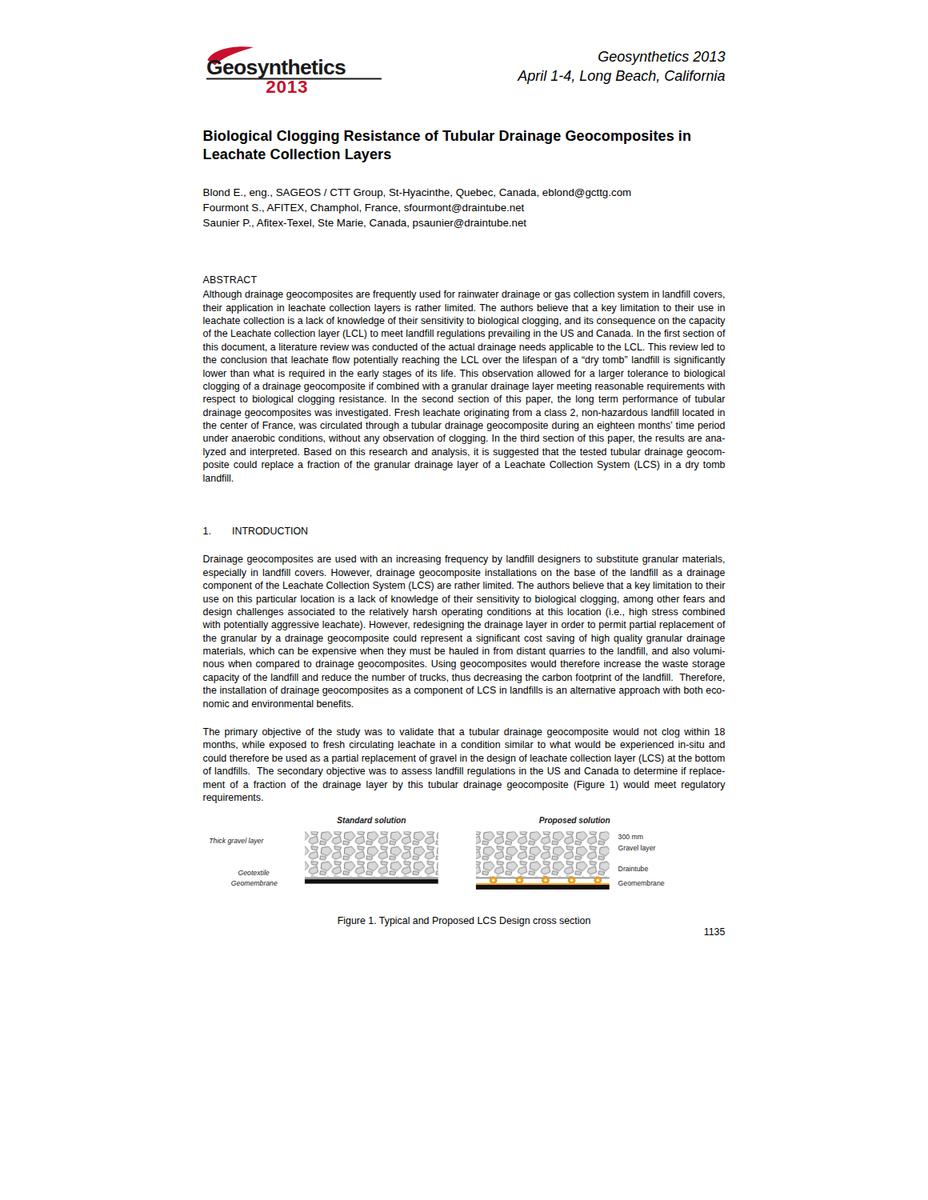Geosynthetics 2013
Geosynthetics 2013
April 1-4, Long Beach, California
Biological Clogging Resistance of Tubular Drainage Geocomposites in Leachate Collection Layers
Blond E., eng., SAGEOS / CTT Group, St-Hyacinthe, Quebec, Canada, eblond@gcttg.com
Fourmont S., AFITEX, Champhol, France, sfourmont@draintube.net
Saunier P., Afitex-Texel, Ste Marie, Canada, psaunier@draintube.net
ABSTRACT
Although drainage geocomposites are frequently used for rainwater drainage or gas collection system in landfill covers, their application in leachate collection layers is rather limited. The authors believe that a key limitation to their use in leachate collection is a lack of knowledge of their sensitivity to biological clogging, and its consequence on the capacity of the Leachate collection layer (LCL) to meet landfill regulations prevailing in the US and Canada. In the first section of this document, a literature review was conducted of the actual drainage needs applicable to the LCL. This review led to the conclusion that leachate flow potentially reaching the LCL over the lifespan of a “dry tomb” landfill is significantly lower than what is required in the early stages of its life. This observation allowed for a larger tolerance to biological clogging of a drainage geocomposite if combined with a granular drainage layer meeting reasonable requirements with respect to biological clogging resistance. In the second section of this paper, the long term performance of tubular drainage geocomposites was investigated. Fresh leachate originating from a class 2, non-hazardous landfill located in the center of France, was circulated through a tubular drainage geocomposite during an eighteen months’ time period under anaerobic conditions, without any observation of clogging. In the third section of this paper, the results are analyzed and interpreted. Based on this research and analysis, it is suggested that the tested tubular drainage geocomposite could replace a fraction of the granular drainage layer of a Leachate Collection System (LCS) in a dry tomb landfill.
1. INTRODUCTION
Drainage geocomposites are used with an increasing frequency by landfill designers to substitute granular materials, especially in landfill covers. However, drainage geocomposite installations on the base of the landfill as a drainage component of the Leachate Collection System (LCS) are rather limited. The authors believe that a key limitation to their use on this particular location is a lack of knowledge of their sensitivity to biological clogging, among other fears and design challenges associated to the relatively harsh operating conditions at this location (i.e., high stress combined with potentially aggressive leachate). However, redesigning the drainage layer in order to permit partial replacement of the granular by a drainage geocomposite could represent a significant cost saving of high quality granular drainage materials, which can be expensive when they must be hauled in from distant quarries to the landfill, and also voluminous when compared to drainage geocomposites. Using geocomposites would therefore increase the waste storage capacity of the landfill and reduce the number of trucks, thus decreasing the carbon footprint of the landfill. Therefore, the installation of drainage geocomposites as a component of LCS in landfills is an alternative approach with both economic and environmental benefits.
The primary objective of the study was to validate that a tubular drainage geocomposite would not clog within 18 months, while exposed to fresh circulating leachate in a condition similar to what would be experienced in-situ and could therefore be used as a partial replacement of gravel in the design of leachate collection layer (LCS) at the bottom of landfills. The secondary objective was to assess landfill regulations in the US and Canada to determine if replacement of a fraction of the drainage layer by this tubular drainage geocomposite (Figure 1) would meet regulatory requirements.
Standard solution Proposed solution Thick gravel layer Geotextile Geomembrane 300 mm Gravel layer Draintube Geomembrane
Figure 1. Typical and Proposed LCS Design cross section
1135